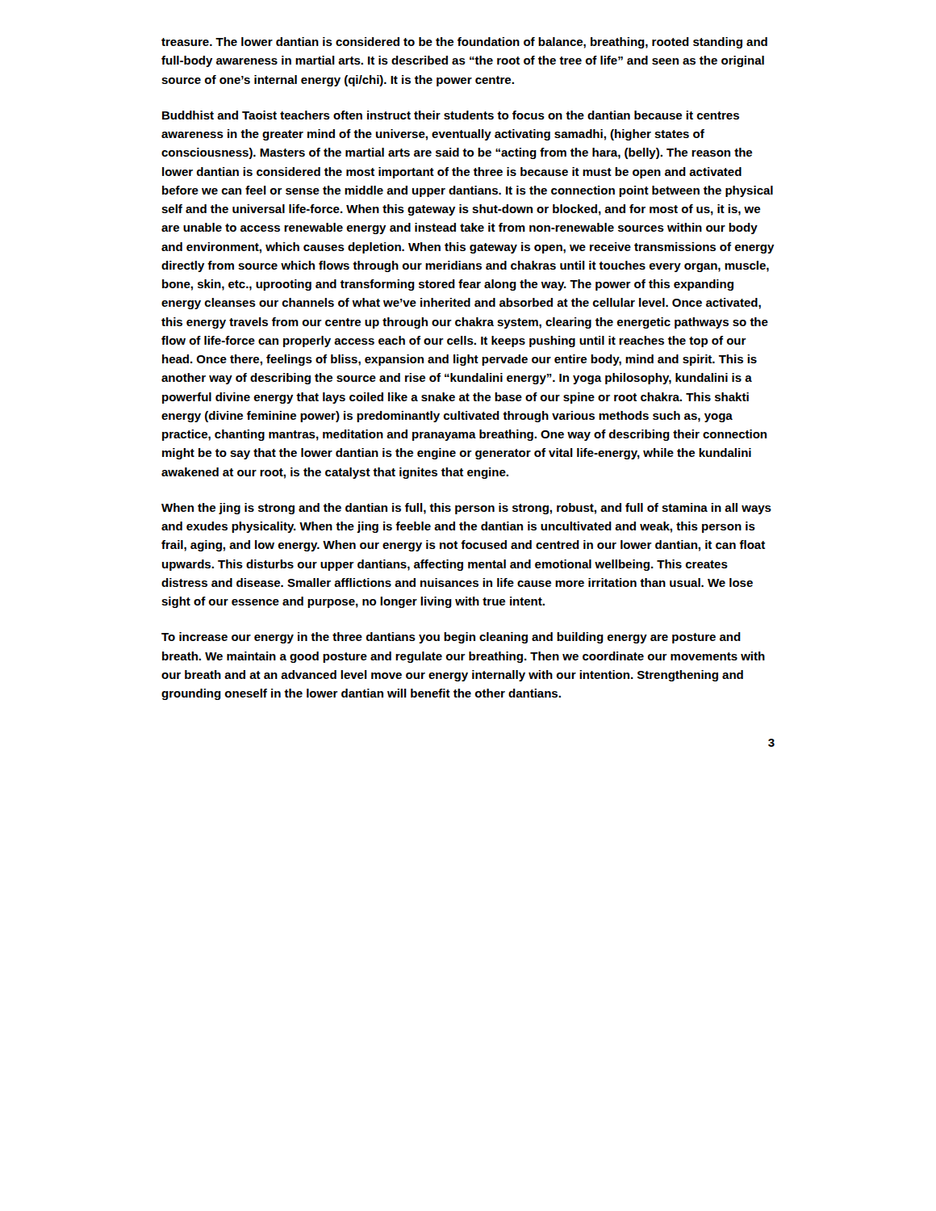treasure. The lower dantian is considered to be the foundation of balance, breathing, rooted standing and full-body awareness in martial arts. It is described as “the root of the tree of life” and seen as the original source of one’s internal energy (qi/chi). It is the power centre.
Buddhist and Taoist teachers often instruct their students to focus on the dantian because it centres awareness in the greater mind of the universe, eventually activating samadhi, (higher states of consciousness). Masters of the martial arts are said to be “acting from the hara, (belly). The reason the lower dantian is considered the most important of the three is because it must be open and activated before we can feel or sense the middle and upper dantians. It is the connection point between the physical self and the universal life-force. When this gateway is shut-down or blocked, and for most of us, it is, we are unable to access renewable energy and instead take it from non-renewable sources within our body and environment, which causes depletion. When this gateway is open, we receive transmissions of energy directly from source which flows through our meridians and chakras until it touches every organ, muscle, bone, skin, etc., uprooting and transforming stored fear along the way. The power of this expanding energy cleanses our channels of what we’ve inherited and absorbed at the cellular level. Once activated, this energy travels from our centre up through our chakra system, clearing the energetic pathways so the flow of life-force can properly access each of our cells. It keeps pushing until it reaches the top of our head. Once there, feelings of bliss, expansion and light pervade our entire body, mind and spirit. This is another way of describing the source and rise of “kundalini energy”. In yoga philosophy, kundalini is a powerful divine energy that lays coiled like a snake at the base of our spine or root chakra. This shakti energy (divine feminine power) is predominantly cultivated through various methods such as, yoga practice, chanting mantras, meditation and pranayama breathing. One way of describing their connection might be to say that the lower dantian is the engine or generator of vital life-energy, while the kundalini awakened at our root, is the catalyst that ignites that engine.
When the jing is strong and the dantian is full, this person is strong, robust, and full of stamina in all ways and exudes physicality. When the jing is feeble and the dantian is uncultivated and weak, this person is frail, aging, and low energy. When our energy is not focused and centred in our lower dantian, it can float upwards. This disturbs our upper dantians, affecting mental and emotional wellbeing. This creates distress and disease. Smaller afflictions and nuisances in life cause more irritation than usual. We lose sight of our essence and purpose, no longer living with true intent.
To increase our energy in the three dantians you begin cleaning and building energy are posture and breath. We maintain a good posture and regulate our breathing. Then we coordinate our movements with our breath and at an advanced level move our energy internally with our intention. Strengthening and grounding oneself in the lower dantian will benefit the other dantians.
3